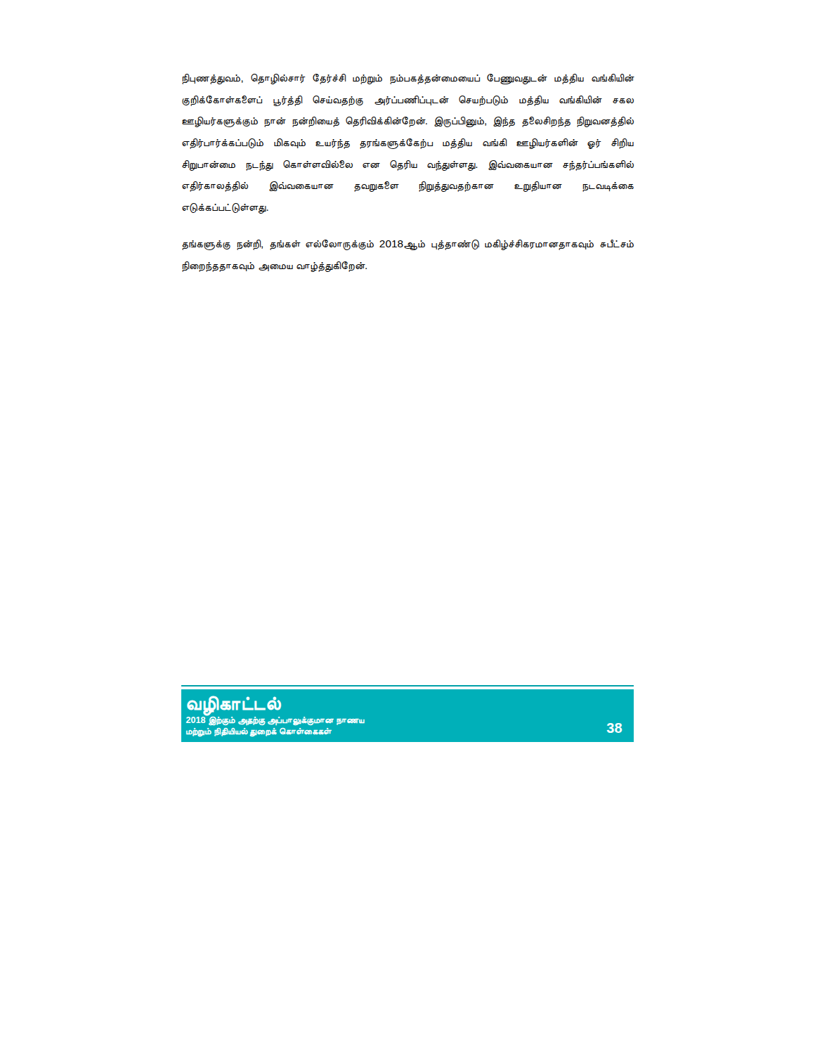நிபுணத்துவம், தொழில்சார் தேர்ச்சி மற்றும் நம்பகத்தன்மையைப் பேணுவதுடன் மத்திய வங்கியின் குறிக்கோள்களைப் பூர்த்தி செய்வதற்கு அர்ப்பணிப்புடன் செயற்படும் மத்திய வங்கியின் சகல ஊழியர்களுக்கும் நான் நன்றியைத் தெரிவிக்கின்றேன். இருப்பினும், இந்த தலைசிறந்த நிறுவனத்தில் எதிர்பார்க்கப்படும் மிகவும் உயர்ந்த தரங்களுக்கேற்ப மத்திய வங்கி ஊழியர்களின் ஓர் சிறிய சிறுபான்மை நடந்து கொள்ளவில்லை என தெரிய வந்துள்ளது. இவ்வகையான சந்தர்ப்பங்களில் எதிர்காலத்தில் இவ்வகையான தவறுகளை நிறுத்துவதற்கான உறுதியான நடவடிக்கை எடுக்கப்பட்டுள்ளது.
தங்களுக்கு நன்றி, தங்கள் எல்லோருக்கும் 2018ஆம் புத்தாண்டு மகிழ்ச்சிகரமானதாகவும் சுபீட்சம் நிறைந்ததாகவும் அமைய வாழ்த்துகிறேன்.
வழிகாட்டல்
2018 இற்கும் அதற்கு அப்பாலுக்குமான நாணய
மற்றும் நிதியியல் துறைக் கொள்கைகள்
38